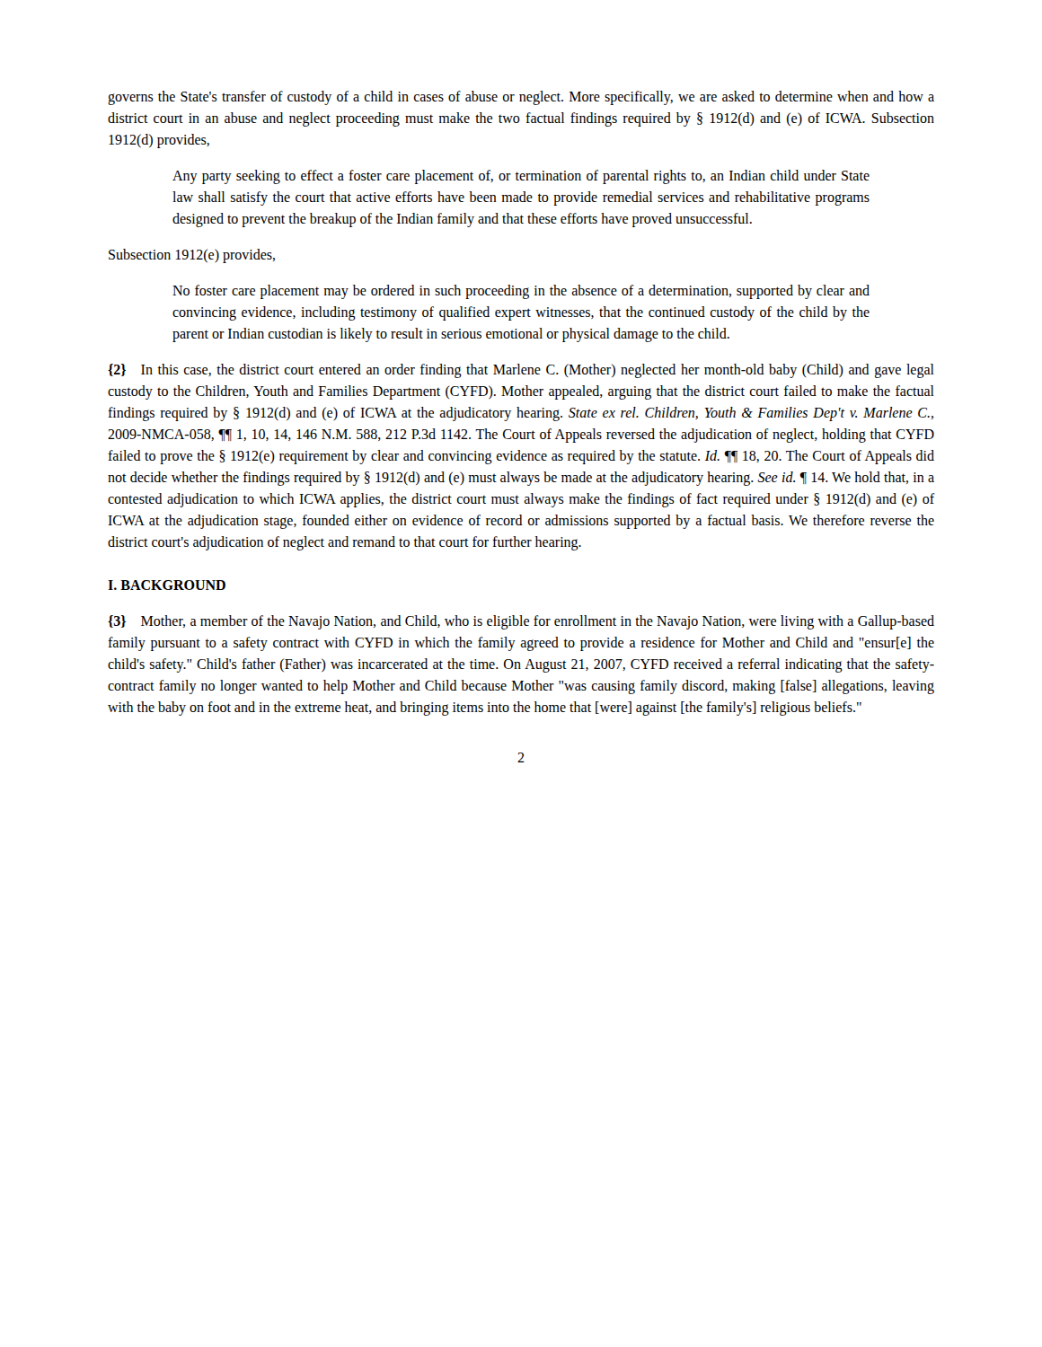governs the State's transfer of custody of a child in cases of abuse or neglect. More specifically, we are asked to determine when and how a district court in an abuse and neglect proceeding must make the two factual findings required by § 1912(d) and (e) of ICWA. Subsection 1912(d) provides,
Any party seeking to effect a foster care placement of, or termination of parental rights to, an Indian child under State law shall satisfy the court that active efforts have been made to provide remedial services and rehabilitative programs designed to prevent the breakup of the Indian family and that these efforts have proved unsuccessful.
Subsection 1912(e) provides,
No foster care placement may be ordered in such proceeding in the absence of a determination, supported by clear and convincing evidence, including testimony of qualified expert witnesses, that the continued custody of the child by the parent or Indian custodian is likely to result in serious emotional or physical damage to the child.
{2} In this case, the district court entered an order finding that Marlene C. (Mother) neglected her month-old baby (Child) and gave legal custody to the Children, Youth and Families Department (CYFD). Mother appealed, arguing that the district court failed to make the factual findings required by § 1912(d) and (e) of ICWA at the adjudicatory hearing. State ex rel. Children, Youth & Families Dep't v. Marlene C., 2009-NMCA-058, ¶¶ 1, 10, 14, 146 N.M. 588, 212 P.3d 1142. The Court of Appeals reversed the adjudication of neglect, holding that CYFD failed to prove the § 1912(e) requirement by clear and convincing evidence as required by the statute. Id. ¶¶ 18, 20. The Court of Appeals did not decide whether the findings required by § 1912(d) and (e) must always be made at the adjudicatory hearing. See id. ¶ 14. We hold that, in a contested adjudication to which ICWA applies, the district court must always make the findings of fact required under § 1912(d) and (e) of ICWA at the adjudication stage, founded either on evidence of record or admissions supported by a factual basis. We therefore reverse the district court's adjudication of neglect and remand to that court for further hearing.
I. BACKGROUND
{3} Mother, a member of the Navajo Nation, and Child, who is eligible for enrollment in the Navajo Nation, were living with a Gallup-based family pursuant to a safety contract with CYFD in which the family agreed to provide a residence for Mother and Child and "ensur[e] the child's safety." Child's father (Father) was incarcerated at the time. On August 21, 2007, CYFD received a referral indicating that the safety-contract family no longer wanted to help Mother and Child because Mother "was causing family discord, making [false] allegations, leaving with the baby on foot and in the extreme heat, and bringing items into the home that [were] against [the family's] religious beliefs."
2